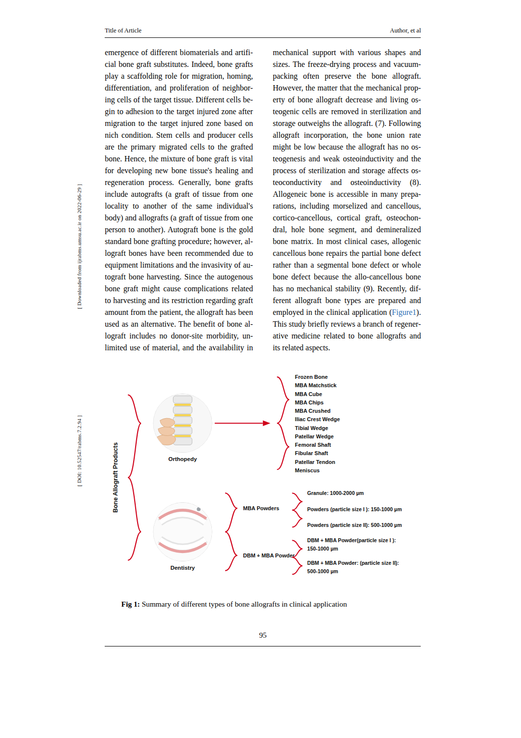Title of Article
Author, et al
[ Downloaded from ijrabms.umsu.ac.ir on 2022-06-29 ]
[ DOI: 10.52547/rabms.7.2.94 ]
emergence of different biomaterials and artificial bone graft substitutes. Indeed, bone grafts play a scaffolding role for migration, homing, differentiation, and proliferation of neighboring cells of the target tissue. Different cells begin to adhesion to the target injured zone after migration to the target injured zone based on nich condition. Stem cells and producer cells are the primary migrated cells to the grafted bone. Hence, the mixture of bone graft is vital for developing new bone tissue's healing and regeneration process. Generally, bone grafts include autografts (a graft of tissue from one locality to another of the same individual's body) and allografts (a graft of tissue from one person to another). Autograft bone is the gold standard bone grafting procedure; however, allograft bones have been recommended due to equipment limitations and the invasivity of autograft bone harvesting. Since the autogenous bone graft might cause complications related to harvesting and its restriction regarding graft amount from the patient, the allograft has been used as an alternative. The benefit of bone allograft includes no donor-site morbidity, unlimited use of material, and the availability in mechanical support with various shapes and sizes. The freeze-drying process and vacuum-packing often preserve the bone allograft. However, the matter that the mechanical property of bone allograft decrease and living osteogenic cells are removed in sterilization and storage outweighs the allograft. (7). Following allograft incorporation, the bone union rate might be low because the allograft has no osteogenesis and weak osteoinductivity and the process of sterilization and storage affects osteoconductivity and osteoinductivity (8). Allogeneic bone is accessible in many preparations, including morselized and cancellous, cortico-cancellous, cortical graft, osteochondral, hole bone segment, and demineralized bone matrix. In most clinical cases, allogenic cancellous bone repairs the partial bone defect rather than a segmental bone defect or whole bone defect because the allo-cancellous bone has no mechanical stability (9). Recently, different allograft bone types are prepared and employed in the clinical application (Figure1). This study briefly reviews a branch of regenerative medicine related to bone allografts and its related aspects.
Bone Allograft Products Orthopedy Frozen Bone MBA Matchstick MBA Cube MBA Chips MBA Crushed Iliac Crest Wedge Tibial Wedge Patellar Wedge Femoral Shaft Fibular Shaft Patellar Tendon Meniscus Dentistry MBA Powders DBM + MBA Powder Granule: 1000-2000 µm Powders (particle size I ): 150-1000 µm Powders (particle size II): 500-1000 µm DBM + MBA Powder(particle size I ): 150-1000 µm DBM + MBA Powder: (particle size II): 500-1000 µm
Fig 1: Summary of different types of bone allografts in clinical application
95